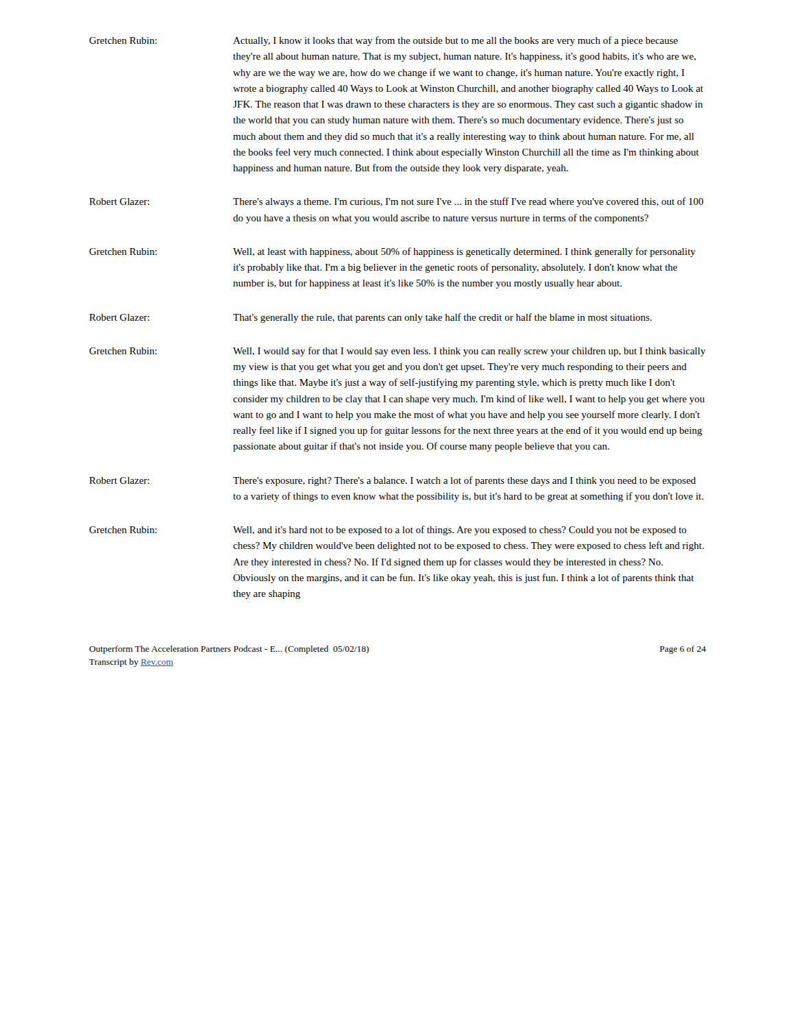Gretchen Rubin:
Actually, I know it looks that way from the outside but to me all the books are very much of a piece because they're all about human nature. That is my subject, human nature. It's happiness, it's good habits, it's who are we, why are we the way we are, how do we change if we want to change, it's human nature. You're exactly right, I wrote a biography called 40 Ways to Look at Winston Churchill, and another biography called 40 Ways to Look at JFK. The reason that I was drawn to these characters is they are so enormous. They cast such a gigantic shadow in the world that you can study human nature with them. There's so much documentary evidence. There's just so much about them and they did so much that it's a really interesting way to think about human nature. For me, all the books feel very much connected. I think about especially Winston Churchill all the time as I'm thinking about happiness and human nature. But from the outside they look very disparate, yeah.
Robert Glazer:
There's always a theme. I'm curious, I'm not sure I've ... in the stuff I've read where you've covered this, out of 100 do you have a thesis on what you would ascribe to nature versus nurture in terms of the components?
Gretchen Rubin:
Well, at least with happiness, about 50% of happiness is genetically determined. I think generally for personality it's probably like that. I'm a big believer in the genetic roots of personality, absolutely. I don't know what the number is, but for happiness at least it's like 50% is the number you mostly usually hear about.
Robert Glazer:
That's generally the rule, that parents can only take half the credit or half the blame in most situations.
Gretchen Rubin:
Well, I would say for that I would say even less. I think you can really screw your children up, but I think basically my view is that you get what you get and you don't get upset. They're very much responding to their peers and things like that. Maybe it's just a way of self-justifying my parenting style, which is pretty much like I don't consider my children to be clay that I can shape very much. I'm kind of like well, I want to help you get where you want to go and I want to help you make the most of what you have and help you see yourself more clearly. I don't really feel like if I signed you up for guitar lessons for the next three years at the end of it you would end up being passionate about guitar if that's not inside you. Of course many people believe that you can.
Robert Glazer:
There's exposure, right? There's a balance. I watch a lot of parents these days and I think you need to be exposed to a variety of things to even know what the possibility is, but it's hard to be great at something if you don't love it.
Gretchen Rubin:
Well, and it's hard not to be exposed to a lot of things. Are you exposed to chess? Could you not be exposed to chess? My children would've been delighted not to be exposed to chess. They were exposed to chess left and right. Are they interested in chess? No. If I'd signed them up for classes would they be interested in chess? No. Obviously on the margins, and it can be fun. It's like okay yeah, this is just fun. I think a lot of parents think that they are shaping
Outperform The Acceleration Partners Podcast - E... (Completed 05/02/18)
Transcript by Rev.com
Page 6 of 24